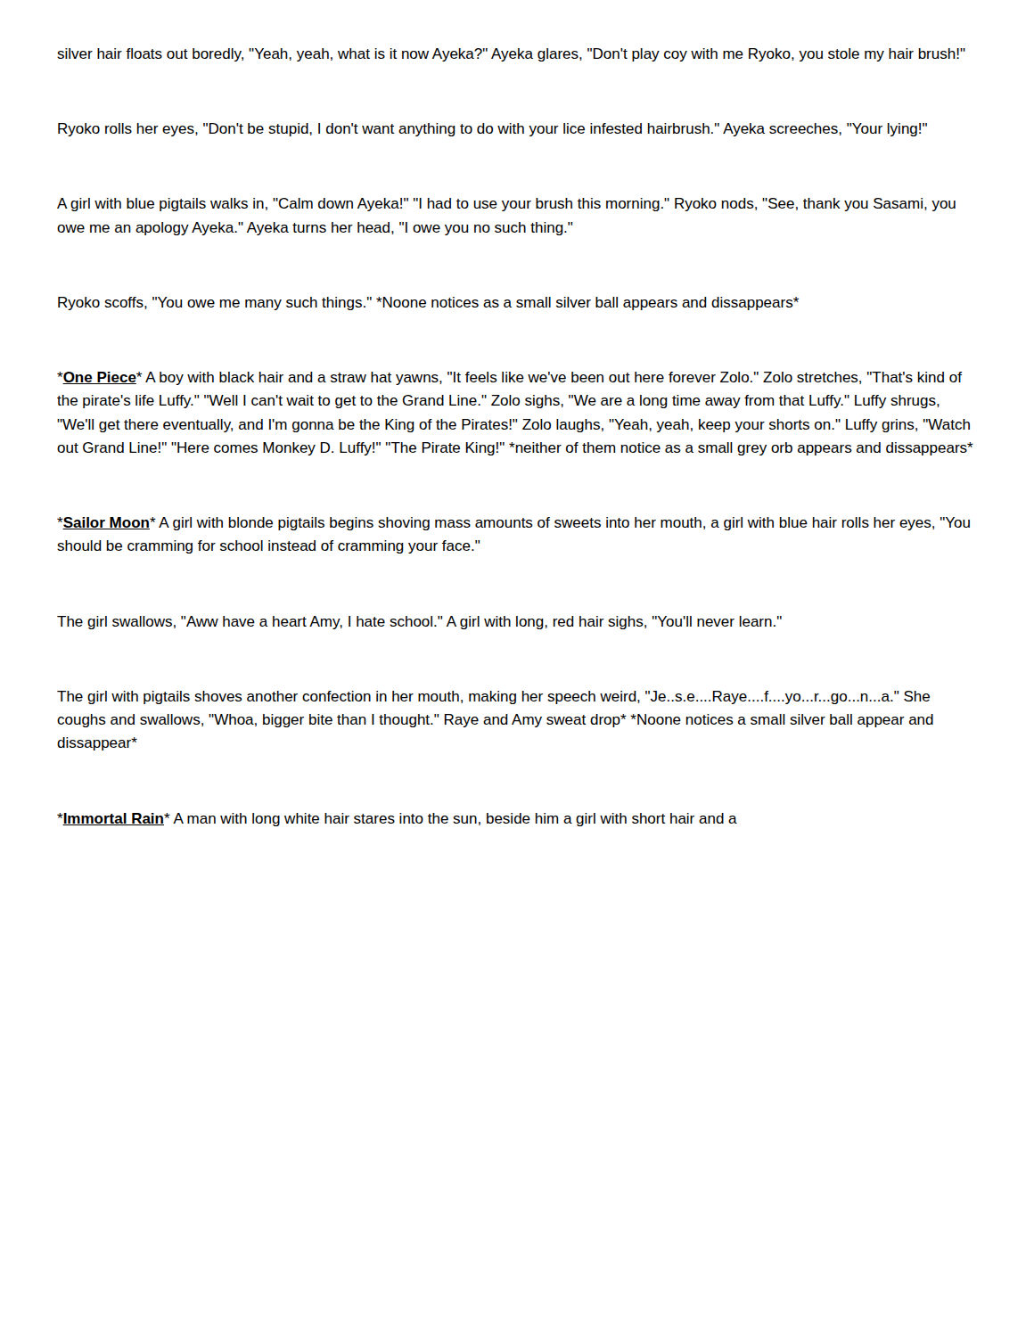silver hair floats out boredly, "Yeah, yeah, what is it now Ayeka?" Ayeka glares, "Don't play coy with me Ryoko, you stole my hair brush!"
Ryoko rolls her eyes, "Don't be stupid, I don't want anything to do with your lice infested hairbrush." Ayeka screeches, "Your lying!"
A girl with blue pigtails walks in, "Calm down Ayeka!" "I had to use your brush this morning." Ryoko nods, "See, thank you Sasami, you owe me an apology Ayeka." Ayeka turns her head, "I owe you no such thing."
Ryoko scoffs, "You owe me many such things." *Noone notices as a small silver ball appears and dissappears*
*One Piece* A boy with black hair and a straw hat yawns, "It feels like we've been out here forever Zolo." Zolo stretches, "That's kind of the pirate's life Luffy." "Well I can't wait to get to the Grand Line." Zolo sighs, "We are a long time away from that Luffy." Luffy shrugs, "We'll get there eventually, and I'm gonna be the King of the Pirates!" Zolo laughs, "Yeah, yeah, keep your shorts on." Luffy grins, "Watch out Grand Line!" "Here comes Monkey D. Luffy!" "The Pirate King!" *neither of them notice as a small grey orb appears and dissappears*
*Sailor Moon* A girl with blonde pigtails begins shoving mass amounts of sweets into her mouth, a girl with blue hair rolls her eyes, "You should be cramming for school instead of cramming your face."
The girl swallows, "Aww have a heart Amy, I hate school." A girl with long, red hair sighs, "You'll never learn."
The girl with pigtails shoves another confection in her mouth, making her speech weird, "Je..s.e....Raye....f....yo...r...go...n...a." She coughs and swallows, "Whoa, bigger bite than I thought." Raye and Amy sweat drop* *Noone notices a small silver ball appear and dissappear*
*Immortal Rain* A man with long white hair stares into the sun, beside him a girl with short hair and a